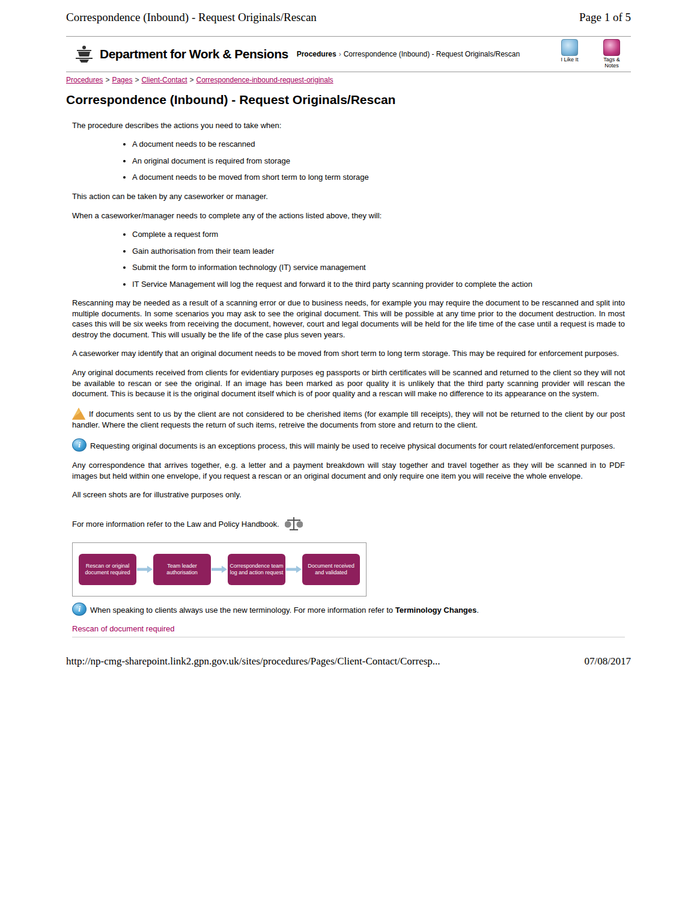Correspondence (Inbound) - Request Originals/Rescan
Page 1 of 5
Department for Work & Pensions
Procedures›Correspondence (Inbound) - Request Originals/Rescan
I Like It
Tags & Notes
Procedures>Pages>Client-Contact>Correspondence-inbound-request-originals
Correspondence (Inbound) - Request Originals/Rescan
The procedure describes the actions you need to take when:
A document needs to be rescanned
An original document is required from storage
A document needs to be moved from short term to long term storage
This action can be taken by any caseworker or manager.
When a caseworker/manager needs to complete any of the actions listed above, they will:
Complete a request form
Gain authorisation from their team leader
Submit the form to information technology (IT) service management
IT Service Management will log the request and forward it to the third party scanning provider to complete the action
Rescanning may be needed as a result of a scanning error or due to business needs, for example you may require the document to be rescanned and split into multiple documents. In some scenarios you may ask to see the original document. This will be possible at any time prior to the document destruction. In most cases this will be six weeks from receiving the document, however, court and legal documents will be held for the life time of the case until a request is made to destroy the document. This will usually be the life of the case plus seven years.
A caseworker may identify that an original document needs to be moved from short term to long term storage. This may be required for enforcement purposes.
Any original documents received from clients for evidentiary purposes eg passports or birth certificates will be scanned and returned to the client so they will not be available to rescan or see the original. If an image has been marked as poor quality it is unlikely that the third party scanning provider will rescan the document. This is because it is the original document itself which is of poor quality and a rescan will make no difference to its appearance on the system.
If documents sent to us by the client are not considered to be cherished items (for example till receipts), they will not be returned to the client by our post handler. Where the client requests the return of such items, retreive the documents from store and return to the client.
Requesting original documents is an exceptions process, this will mainly be used to receive physical documents for court related/enforcement purposes.
Any correspondence that arrives together, e.g. a letter and a payment breakdown will stay together and travel together as they will be scanned in to PDF images but held within one envelope, if you request a rescan or an original document and only require one item you will receive the whole envelope.
All screen shots are for illustrative purposes only.
For more information refer to the Law and Policy Handbook.
Rescan or original document required
Team leader authorisation
Correspondence team log and action request
Document received and validated
When speaking to clients always use the new terminology. For more information refer to Terminology Changes.
Rescan of document required
http://np-cmg-sharepoint.link2.gpn.gov.uk/sites/procedures/Pages/Client-Contact/Corresp...
07/08/2017